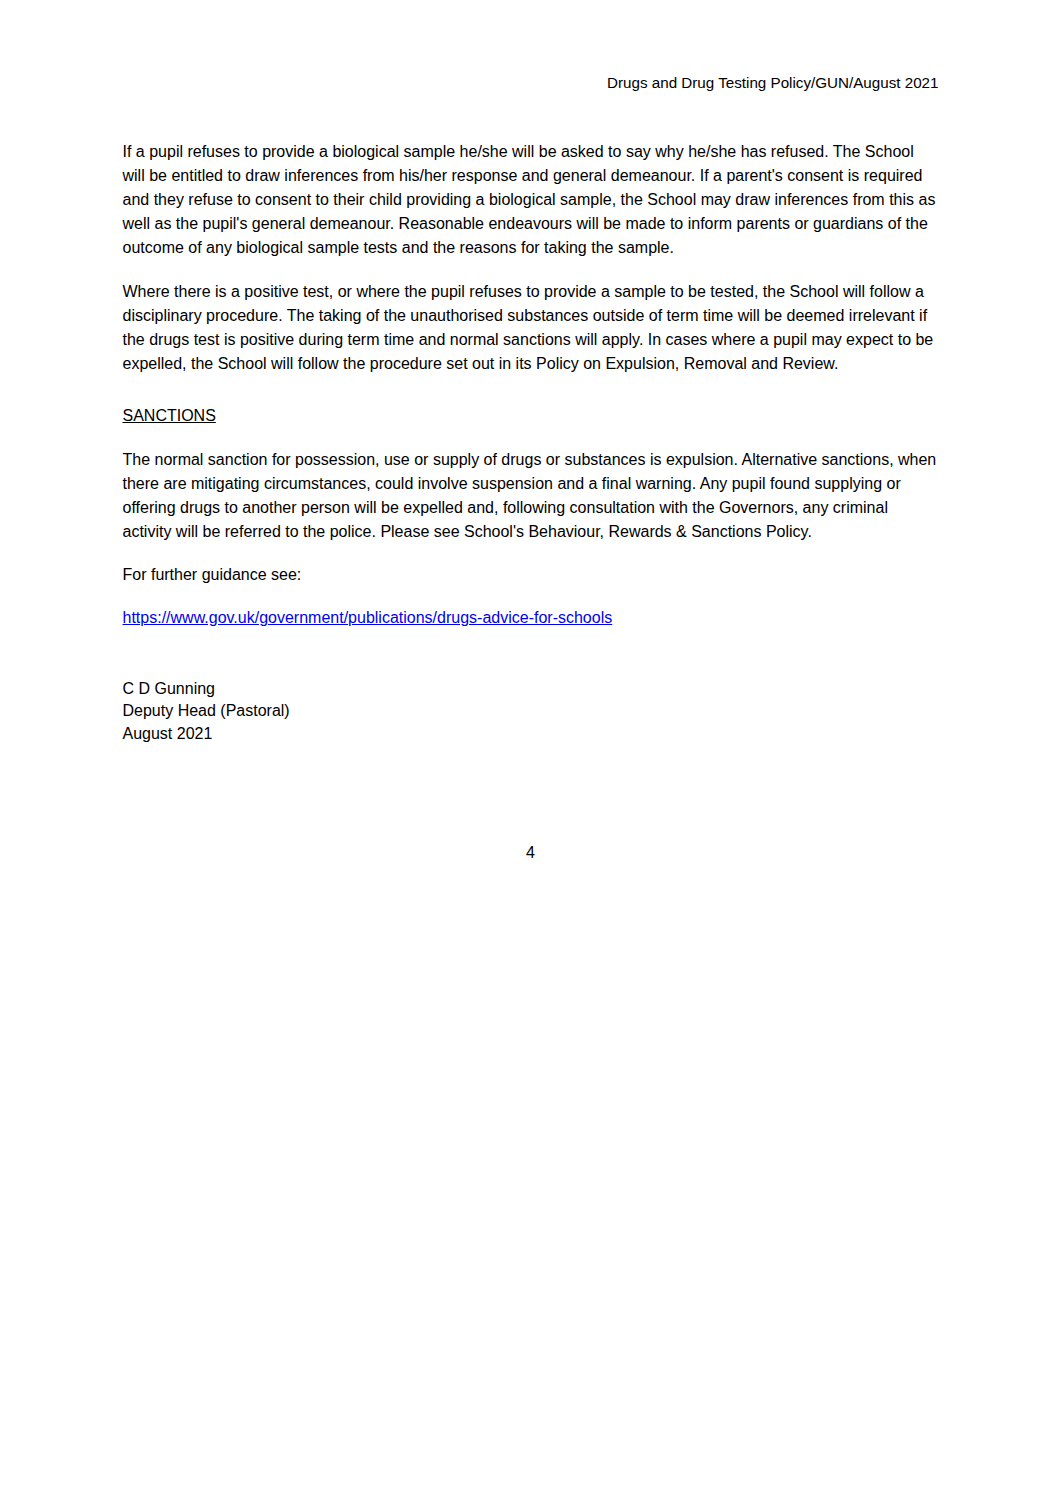Drugs and Drug Testing Policy/GUN/August 2021
If a pupil refuses to provide a biological sample he/she will be asked to say why he/she has refused. The School will be entitled to draw inferences from his/her response and general demeanour. If a parent's consent is required and they refuse to consent to their child providing a biological sample, the School may draw inferences from this as well as the pupil's general demeanour. Reasonable endeavours will be made to inform parents or guardians of the outcome of any biological sample tests and the reasons for taking the sample.
Where there is a positive test, or where the pupil refuses to provide a sample to be tested, the School will follow a disciplinary procedure. The taking of the unauthorised substances outside of term time will be deemed irrelevant if the drugs test is positive during term time and normal sanctions will apply. In cases where a pupil may expect to be expelled, the School will follow the procedure set out in its Policy on Expulsion, Removal and Review.
SANCTIONS
The normal sanction for possession, use or supply of drugs or substances is expulsion. Alternative sanctions, when there are mitigating circumstances, could involve suspension and a final warning. Any pupil found supplying or offering drugs to another person will be expelled and, following consultation with the Governors, any criminal activity will be referred to the police. Please see School's Behaviour, Rewards & Sanctions Policy.
For further guidance see:
https://www.gov.uk/government/publications/drugs-advice-for-schools
C D Gunning
Deputy Head (Pastoral)
August 2021
4